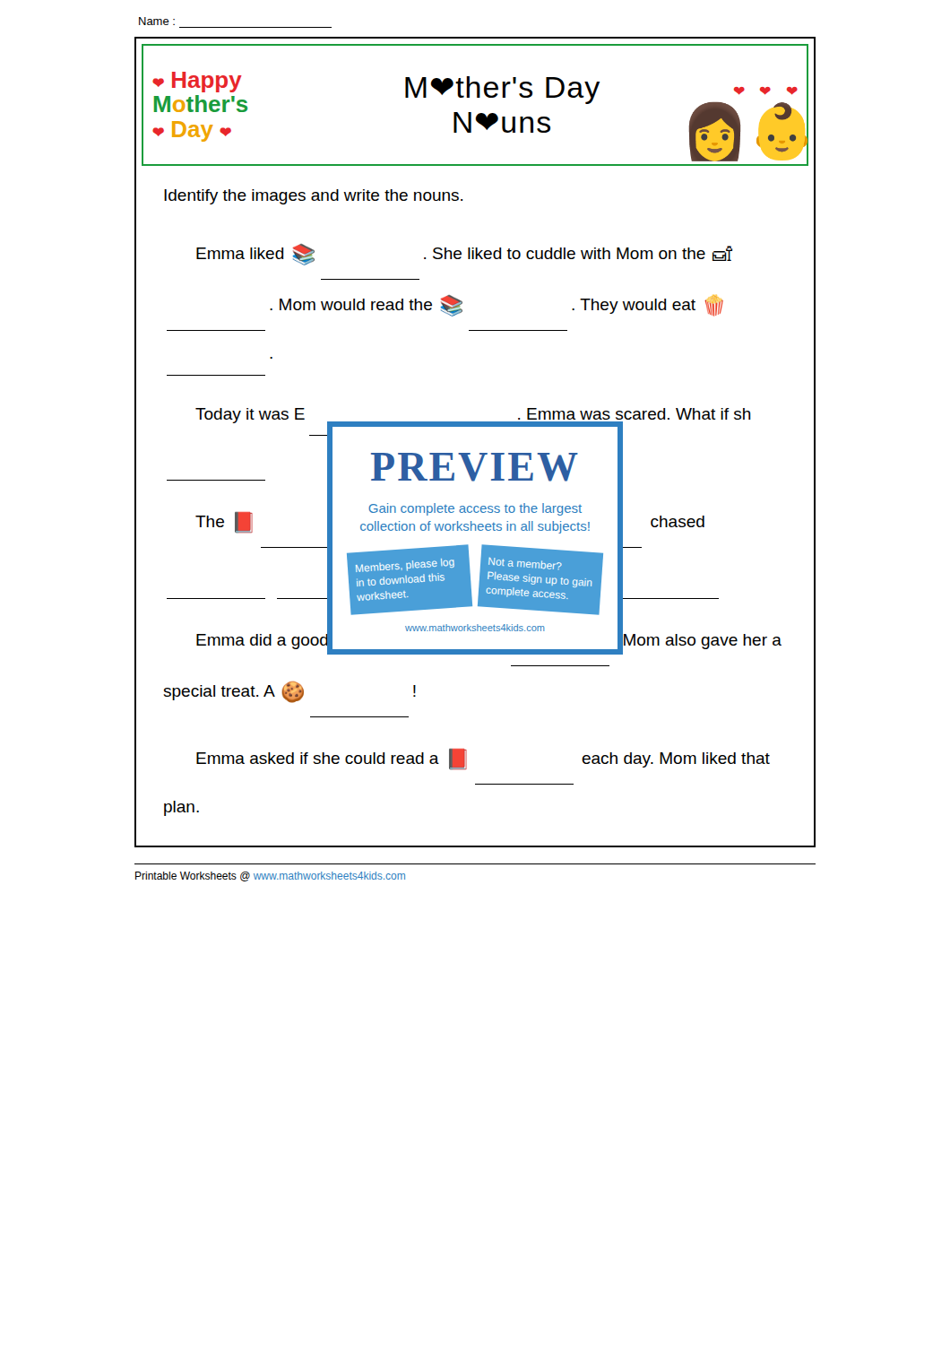Name :
❤ Happy
Mother's
❤ Day ❤
M❤ther's Day
N❤uns
❤ ❤ ❤
👩‍👶
Identify the images and write the nouns.
Emma liked 📚 . She liked to cuddle with Mom on the 🛋 . Mom would read the 📚 . They would eat 🍿 .
Today it was E . Emma was scared. What if sh
The 📕 . The 🐶 chased catch the ⚽ ? Y
Emma did a good job. Mom gave her 🍿 . Mom also gave her a special treat. A 🍪 !
Emma asked if she could read a 📕 each day. Mom liked that plan.
PREVIEW
Gain complete access to the largest collection of worksheets in all subjects!
Members, please log in to download this worksheet.
Not a member? Please sign up to gain complete access.
www.mathworksheets4kids.com
Printable Worksheets @ www.mathworksheets4kids.com